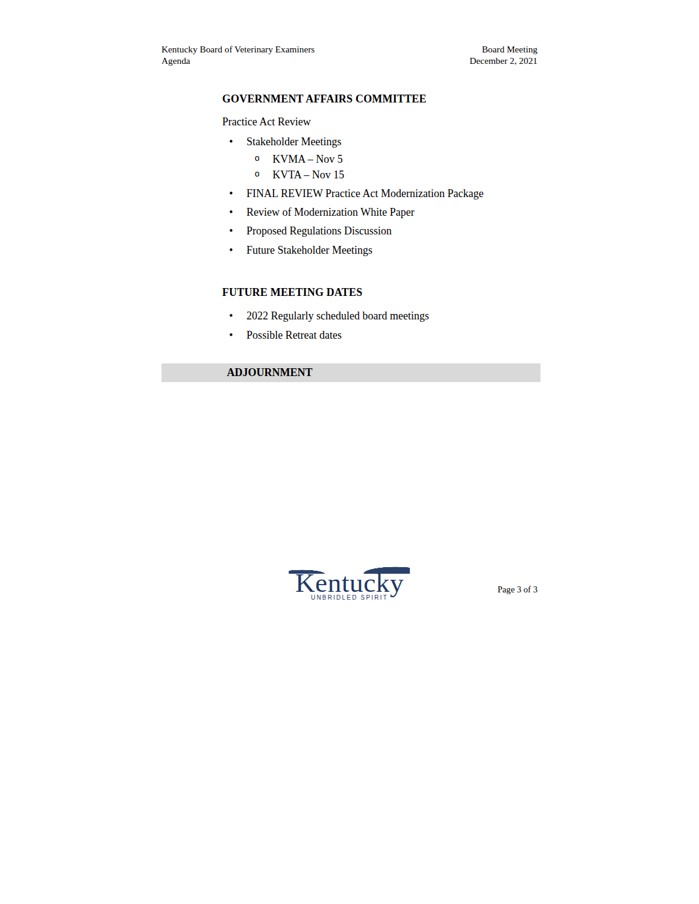Kentucky Board of Veterinary Examiners
Board Meeting
Agenda
December 2, 2021
GOVERNMENT AFFAIRS COMMITTEE
Practice Act Review
Stakeholder Meetings
KVMA – Nov 5
KVTA – Nov 15
FINAL REVIEW Practice Act Modernization Package
Review of Modernization White Paper
Proposed Regulations Discussion
Future Stakeholder Meetings
FUTURE MEETING DATES
2022 Regularly scheduled board meetings
Possible Retreat dates
ADJOURNMENT
Kentucky
UNBRIDLED SPIRIT
Page 3 of 3